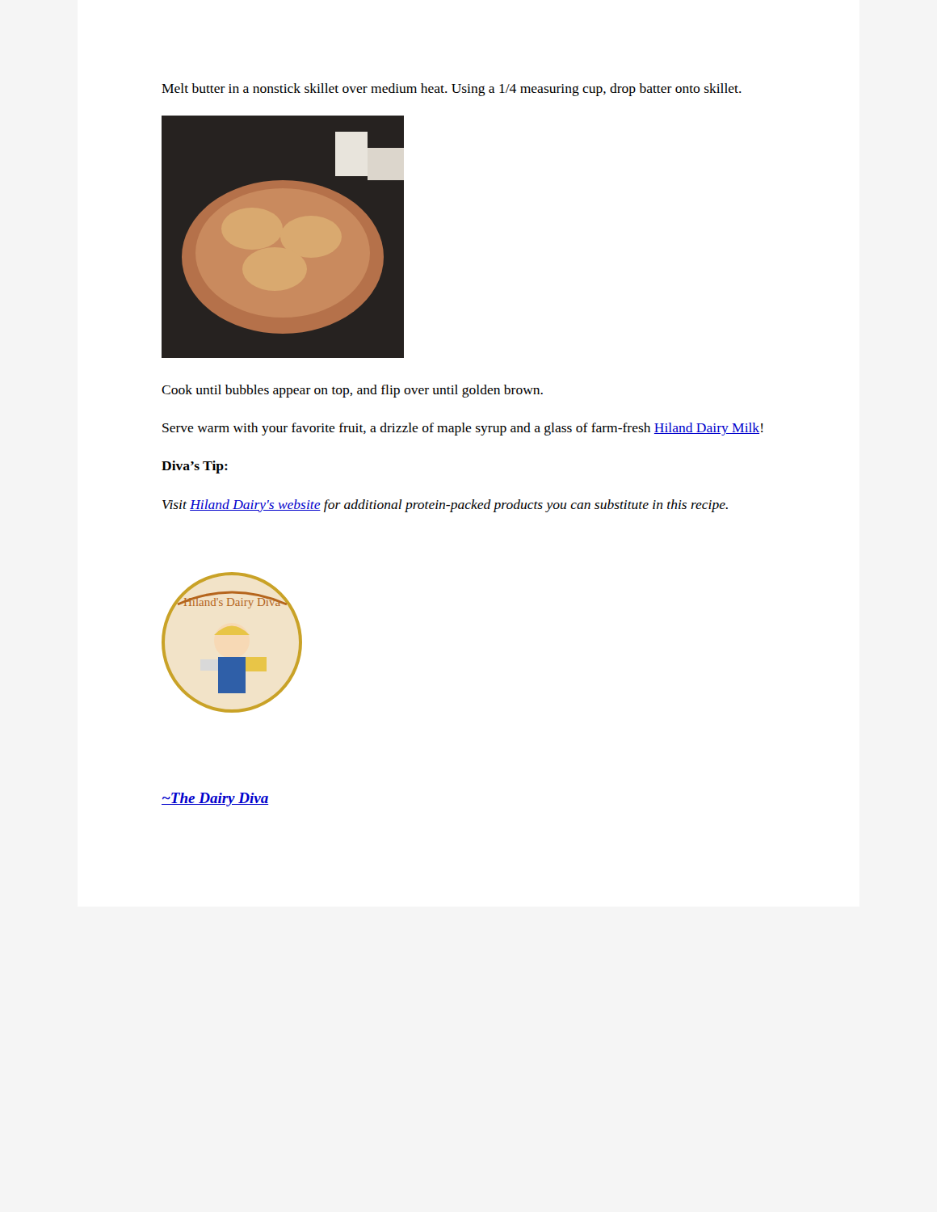Melt butter in a nonstick skillet over medium heat. Using a 1/4 measuring cup, drop batter onto skillet.
Cook until bubbles appear on top, and flip over until golden brown.
Serve warm with your favorite fruit, a drizzle of maple syrup and a glass of farm-fresh Hiland Dairy Milk!
Diva’s Tip:
Visit Hiland Dairy's website for additional protein-packed products you can substitute in this recipe.
~The Dairy Diva